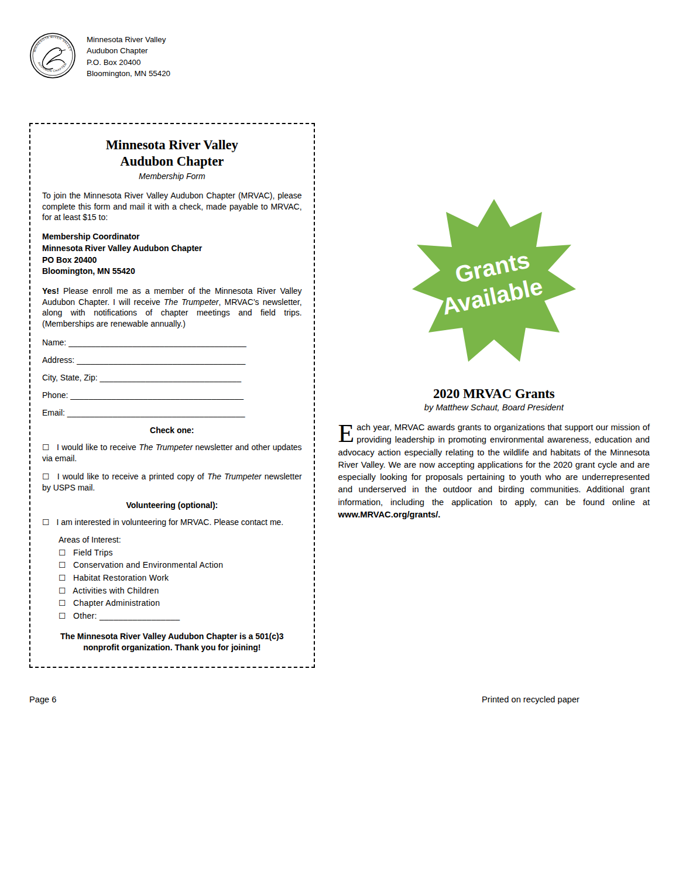MINNESOTA RIVER VALLEY AUDUBON CHAPTER
Minnesota River Valley
Audubon Chapter
P.O. Box 20400
Bloomington, MN 55420
Minnesota River Valley
Audubon Chapter
Membership Form
To join the Minnesota River Valley Audubon Chapter (MRVAC), please complete this form and mail it with a check, made payable to MRVAC, for at least $15 to:
Membership Coordinator
Minnesota River Valley Audubon Chapter
PO Box 20400
Bloomington, MN 55420
Yes! Please enroll me as a member of the Minnesota River Valley Audubon Chapter. I will receive The Trumpeter, MRVAC’s newsletter, along with notifications of chapter meetings and field trips. (Memberships are renewable annually.)
Name: _______________________________________
Address: _____________________________________
City, State, Zip: _______________________________
Phone: ______________________________________
Email: _______________________________________
Check one:
☐ I would like to receive The Trumpeter newsletter and other updates via email.
☐ I would like to receive a printed copy of The Trumpeter newsletter by USPS mail.
Volunteering (optional):
☐ I am interested in volunteering for MRVAC. Please contact me.
Areas of Interest:
☐ Field Trips
☐ Conservation and Environmental Action
☐ Habitat Restoration Work
☐ Activities with Children
☐ Chapter Administration
☐ Other: _________________
The Minnesota River Valley Audubon Chapter is a 501(c)3 nonprofit organization. Thank you for joining!
Grants Available
2020 MRVAC Grants
by Matthew Schaut, Board President
Each year, MRVAC awards grants to organizations that support our mission of providing leadership in promoting environmental awareness, education and advocacy action especially relating to the wildlife and habitats of the Minnesota River Valley. We are now accepting applications for the 2020 grant cycle and are especially looking for proposals pertaining to youth who are underrepresented and underserved in the outdoor and birding communities. Additional grant information, including the application to apply, can be found online at www.MRVAC.org/grants/.
Page 6
Printed on recycled paper